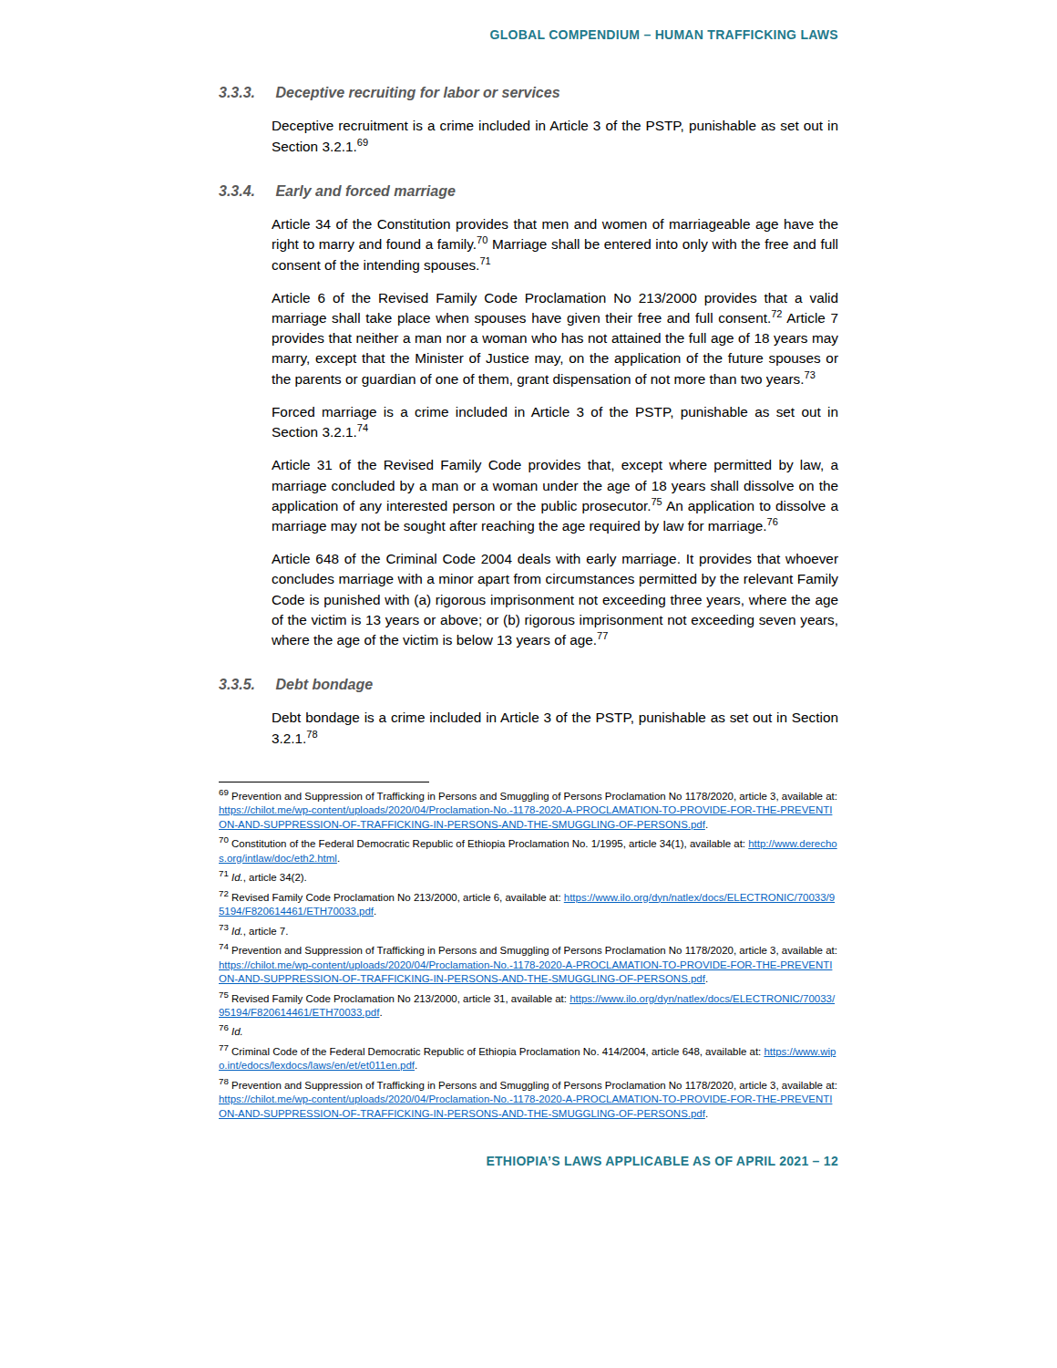GLOBAL COMPENDIUM – HUMAN TRAFFICKING LAWS
3.3.3. Deceptive recruiting for labor or services
Deceptive recruitment is a crime included in Article 3 of the PSTP, punishable as set out in Section 3.2.1.69
3.3.4. Early and forced marriage
Article 34 of the Constitution provides that men and women of marriageable age have the right to marry and found a family.70 Marriage shall be entered into only with the free and full consent of the intending spouses.71
Article 6 of the Revised Family Code Proclamation No 213/2000 provides that a valid marriage shall take place when spouses have given their free and full consent.72 Article 7 provides that neither a man nor a woman who has not attained the full age of 18 years may marry, except that the Minister of Justice may, on the application of the future spouses or the parents or guardian of one of them, grant dispensation of not more than two years.73
Forced marriage is a crime included in Article 3 of the PSTP, punishable as set out in Section 3.2.1.74
Article 31 of the Revised Family Code provides that, except where permitted by law, a marriage concluded by a man or a woman under the age of 18 years shall dissolve on the application of any interested person or the public prosecutor.75 An application to dissolve a marriage may not be sought after reaching the age required by law for marriage.76
Article 648 of the Criminal Code 2004 deals with early marriage. It provides that whoever concludes marriage with a minor apart from circumstances permitted by the relevant Family Code is punished with (a) rigorous imprisonment not exceeding three years, where the age of the victim is 13 years or above; or (b) rigorous imprisonment not exceeding seven years, where the age of the victim is below 13 years of age.77
3.3.5. Debt bondage
Debt bondage is a crime included in Article 3 of the PSTP, punishable as set out in Section 3.2.1.78
69 Prevention and Suppression of Trafficking in Persons and Smuggling of Persons Proclamation No 1178/2020, article 3, available at: https://chilot.me/wp-content/uploads/2020/04/Proclamation-No.-1178-2020-A-PROCLAMATION-TO-PROVIDE-FOR-THE-PREVENTION-AND-SUPPRESSION-OF-TRAFFICKING-IN-PERSONS-AND-THE-SMUGGLING-OF-PERSONS.pdf.
70 Constitution of the Federal Democratic Republic of Ethiopia Proclamation No. 1/1995, article 34(1), available at: http://www.derechos.org/intlaw/doc/eth2.html.
71 Id., article 34(2).
72 Revised Family Code Proclamation No 213/2000, article 6, available at: https://www.ilo.org/dyn/natlex/docs/ELECTRONIC/70033/95194/F820614461/ETH70033.pdf.
73 Id., article 7.
74 Prevention and Suppression of Trafficking in Persons and Smuggling of Persons Proclamation No 1178/2020, article 3, available at: https://chilot.me/wp-content/uploads/2020/04/Proclamation-No.-1178-2020-A-PROCLAMATION-TO-PROVIDE-FOR-THE-PREVENTION-AND-SUPPRESSION-OF-TRAFFICKING-IN-PERSONS-AND-THE-SMUGGLING-OF-PERSONS.pdf.
75 Revised Family Code Proclamation No 213/2000, article 31, available at: https://www.ilo.org/dyn/natlex/docs/ELECTRONIC/70033/95194/F820614461/ETH70033.pdf.
76 Id.
77 Criminal Code of the Federal Democratic Republic of Ethiopia Proclamation No. 414/2004, article 648, available at: https://www.wipo.int/edocs/lexdocs/laws/en/et/et011en.pdf.
78 Prevention and Suppression of Trafficking in Persons and Smuggling of Persons Proclamation No 1178/2020, article 3, available at: https://chilot.me/wp-content/uploads/2020/04/Proclamation-No.-1178-2020-A-PROCLAMATION-TO-PROVIDE-FOR-THE-PREVENTION-AND-SUPPRESSION-OF-TRAFFICKING-IN-PERSONS-AND-THE-SMUGGLING-OF-PERSONS.pdf.
ETHIOPIA’S LAWS APPLICABLE AS OF APRIL 2021 – 12